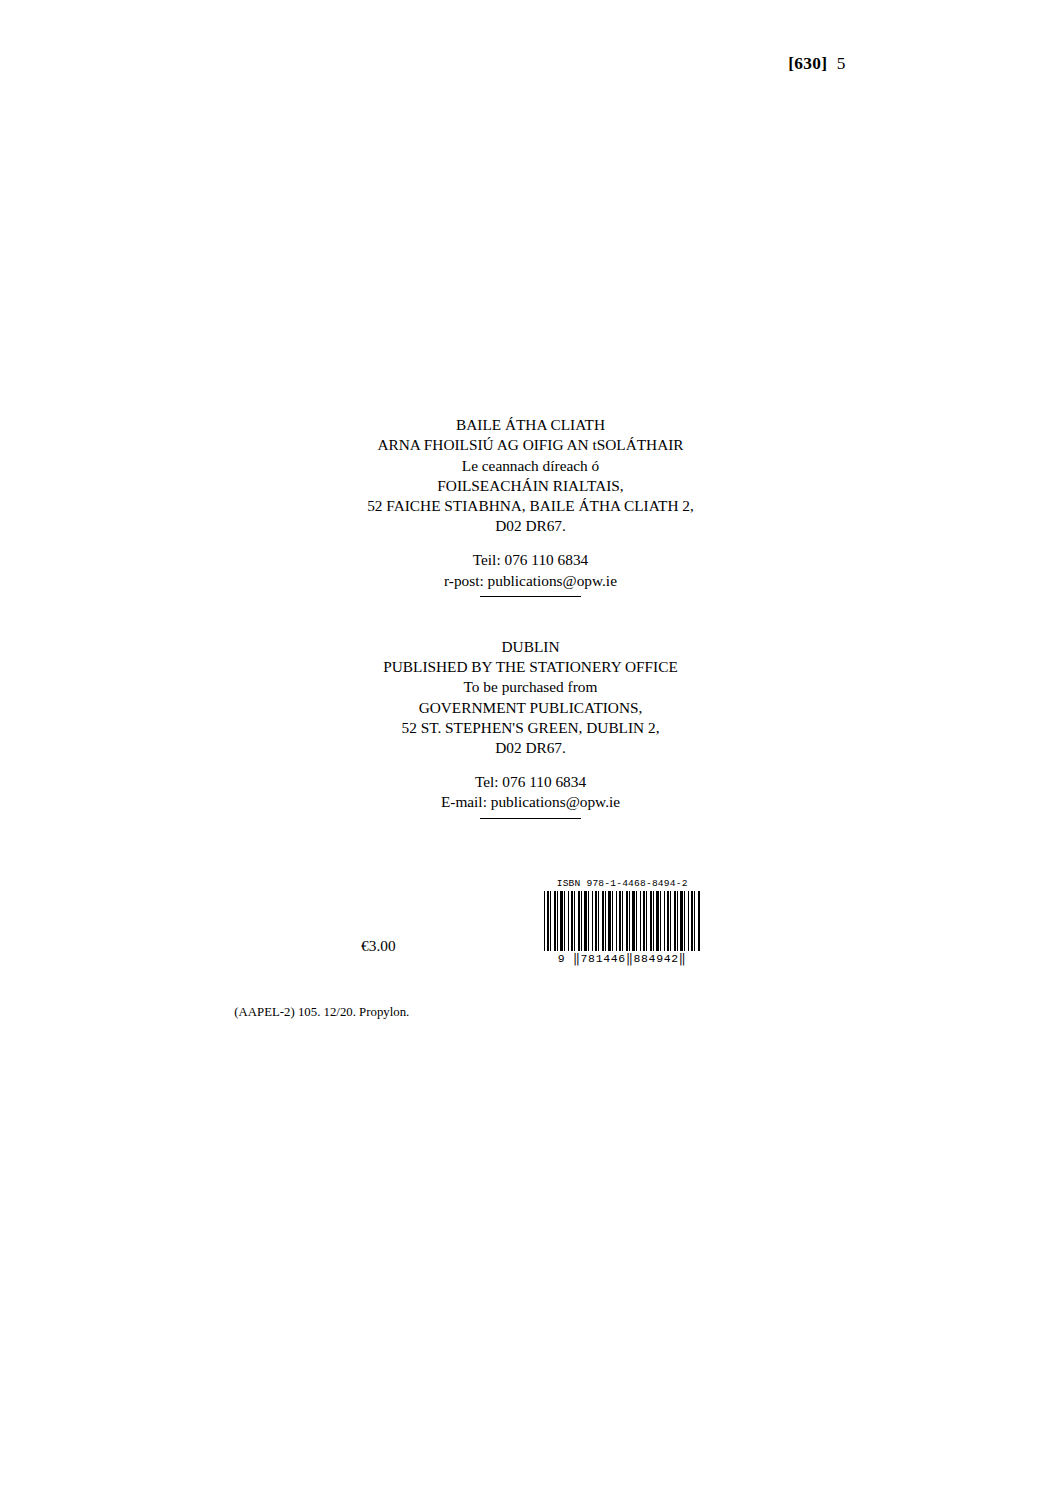[630] 5
BAILE ÁTHA CLIATH
ARNA FHOILSIÚ AG OIFIG AN tSOLÁTHAIR
Le ceannach díreach ó
FOILSEACHÁIN RIALTAIS,
52 FAICHE STIABHNA, BAILE ÁTHA CLIATH 2,
D02 DR67.
Teil: 076 110 6834
r-post: publications@opw.ie
DUBLIN
PUBLISHED BY THE STATIONERY OFFICE
To be purchased from
GOVERNMENT PUBLICATIONS,
52 ST. STEPHEN'S GREEN, DUBLIN 2,
D02 DR67.
Tel: 076 110 6834
E-mail: publications@opw.ie
€3.00
ISBN 978-1-4468-8494-2
9 ‖781446‖884942‖
(AAPEL-2) 105. 12/20. Propylon.